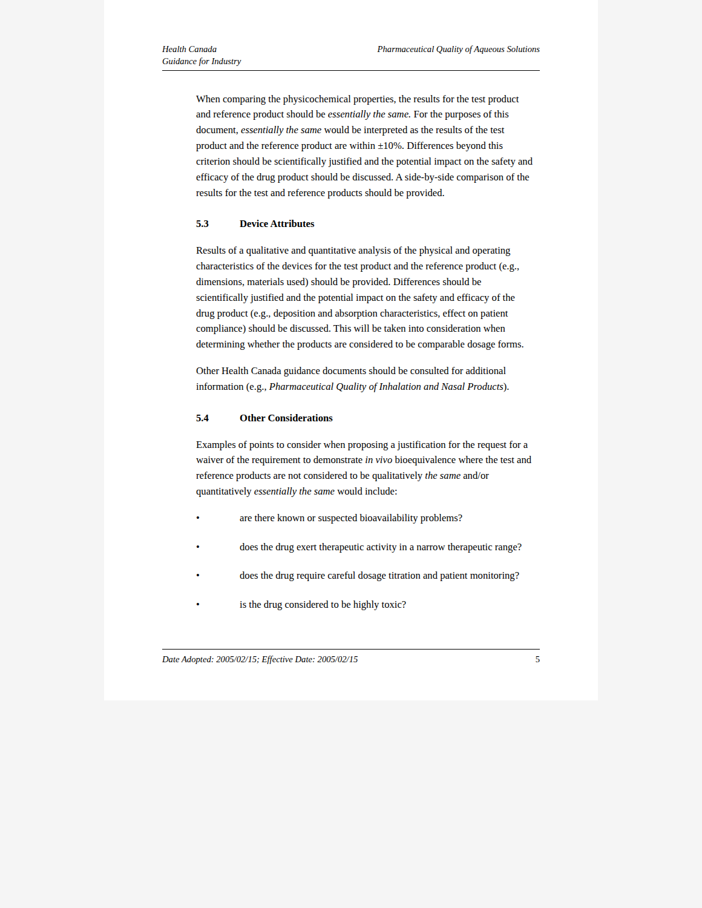Health Canada
Guidance for Industry
Pharmaceutical Quality of Aqueous Solutions
When comparing the physicochemical properties, the results for the test product and reference product should be essentially the same. For the purposes of this document, essentially the same would be interpreted as the results of the test product and the reference product are within ±10%. Differences beyond this criterion should be scientifically justified and the potential impact on the safety and efficacy of the drug product should be discussed. A side-by-side comparison of the results for the test and reference products should be provided.
5.3 Device Attributes
Results of a qualitative and quantitative analysis of the physical and operating characteristics of the devices for the test product and the reference product (e.g., dimensions, materials used) should be provided. Differences should be scientifically justified and the potential impact on the safety and efficacy of the drug product (e.g., deposition and absorption characteristics, effect on patient compliance) should be discussed. This will be taken into consideration when determining whether the products are considered to be comparable dosage forms.
Other Health Canada guidance documents should be consulted for additional information (e.g., Pharmaceutical Quality of Inhalation and Nasal Products).
5.4 Other Considerations
Examples of points to consider when proposing a justification for the request for a waiver of the requirement to demonstrate in vivo bioequivalence where the test and reference products are not considered to be qualitatively the same and/or quantitatively essentially the same would include:
•are there known or suspected bioavailability problems?
•does the drug exert therapeutic activity in a narrow therapeutic range?
•does the drug require careful dosage titration and patient monitoring?
•is the drug considered to be highly toxic?
Date Adopted: 2005/02/15; Effective Date: 2005/02/15
5